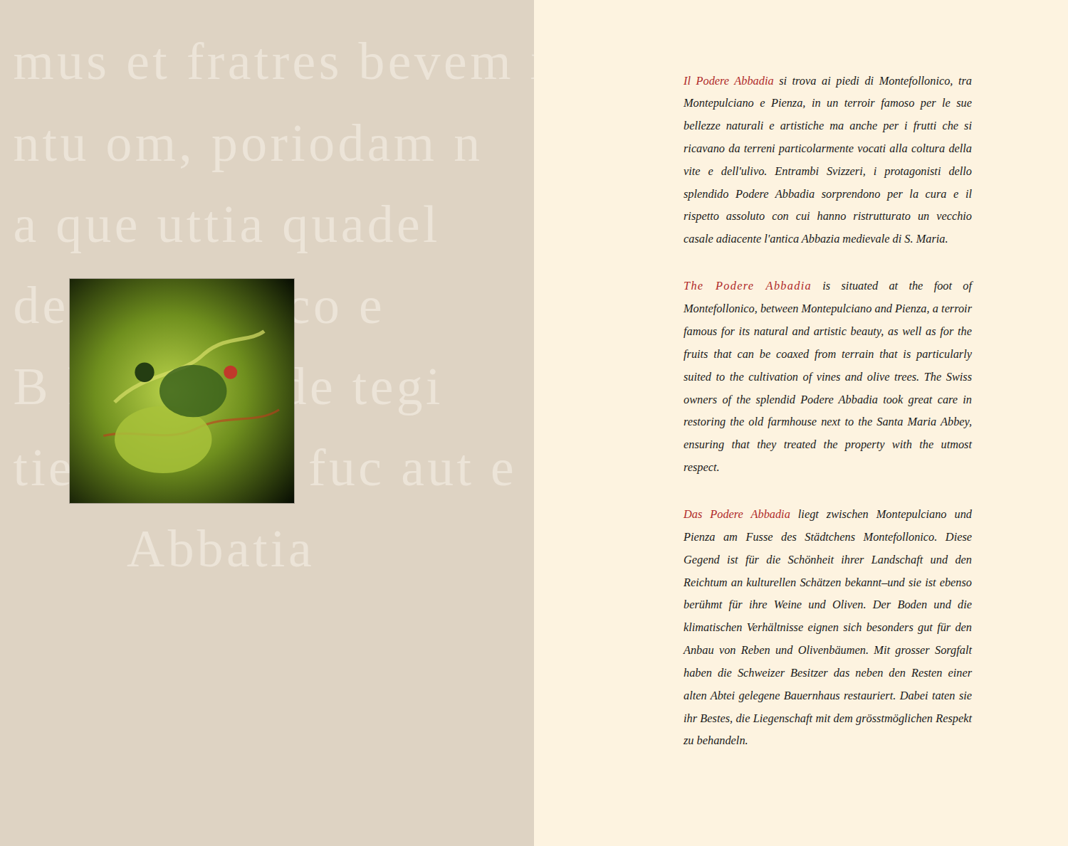mus et fratres bevem it ntu om, poriodam n a que uttia quadel de alb nico e B knxas udde tegi tie copdem. fuc aut e Abbatia
Il Podere Abbadia si trova ai piedi di Montefollonico, tra Montepulciano e Pienza, in un terroir famoso per le sue bellezze naturali e artistiche ma anche per i frutti che si ricavano da terreni particolarmente vocati alla coltura della vite e dell'ulivo. Entrambi Svizzeri, i protagonisti dello splendido Podere Abbadia sorprendono per la cura e il rispetto assoluto con cui hanno ristrutturato un vecchio casale adiacente l'antica Abbazia medievale di S. Maria.
The Podere Abbadia is situated at the foot of Montefollonico, between Montepulciano and Pienza, a terroir famous for its natural and artistic beauty, as well as for the fruits that can be coaxed from terrain that is particularly suited to the cultivation of vines and olive trees. The Swiss owners of the splendid Podere Abbadia took great care in restoring the old farmhouse next to the Santa Maria Abbey, ensuring that they treated the property with the utmost respect.
Das Podere Abbadia liegt zwischen Montepulciano und Pienza am Fusse des Städtchens Montefollonico. Diese Gegend ist für die Schönheit ihrer Landschaft und den Reichtum an kulturellen Schätzen bekannt–und sie ist ebenso berühmt für ihre Weine und Oliven. Der Boden und die klimatischen Verhältnisse eignen sich besonders gut für den Anbau von Reben und Olivenbäumen. Mit grosser Sorgfalt haben die Schweizer Besitzer das neben den Resten einer alten Abtei gelegene Bauernhaus restauriert. Dabei taten sie ihr Bestes, die Liegenschaft mit dem grösstmöglichen Respekt zu behandeln.